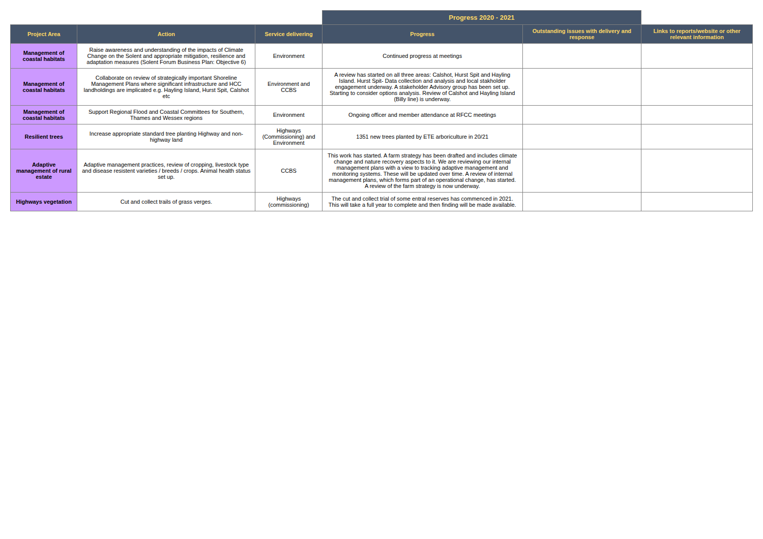| | Progress 2020 - 2021 | |
| --- | --- | --- |
| Project Area | Action | Service delivering | Progress | Outstanding issues with delivery and response | Links to reports/website or other relevant information |
| Management of coastal habitats | Raise awareness and understanding of the impacts of Climate Change on the Solent and appropriate mitigation, resilience and adaptation measures (Solent Forum Business Plan: Objective 6) | Environment | Continued progress at meetings | | |
| Management of coastal habitats | Collaborate on review of strategically important Shoreline Management Plans where significant infrastructure and HCC landholdings are implicated e.g. Hayling Island, Hurst Spit, Calshot etc | Environment and CCBS | A review has started on all three areas: Calshot, Hurst Spit and Hayling Island. Hurst Spit- Data collection and analysis and local stakholder engagement underway. A stakeholder Advisory group has been set up. Starting to consider options analysis. Review of Calshot and Hayling Island (Billy line) is underway. | | |
| Management of coastal habitats | Support Regional Flood and Coastal Committees for Southern, Thames and Wessex regions | Environment | Ongoing officer and member attendance at RFCC meetings | | |
| Resilient trees | Increase appropriate standard tree planting Highway and non-highway land | Highways (Commissioning) and Environment | 1351 new trees planted by ETE arboriculture in 20/21 | | |
| Adaptive management of rural estate | Adaptive management practices, review of cropping, livestock type and disease resistent varieties / breeds / crops. Animal health status set up. | CCBS | This work has started. A farm strategy has been drafted and includes climate change and nature recovery aspects to it. We are reviewing our internal management plans with a view to tracking adaptive management and monitoring systems. These will be updated over time. A review of internal management plans, which forms part of an operational change, has started. A review of the farm strategy is now underway. | | |
| Highways vegetation | Cut and collect trails of grass verges. | Highways (commissioning) | The cut and collect trial of some entral reserves has commenced in 2021. This will take a full year to complete and then finding will be made available. | | |